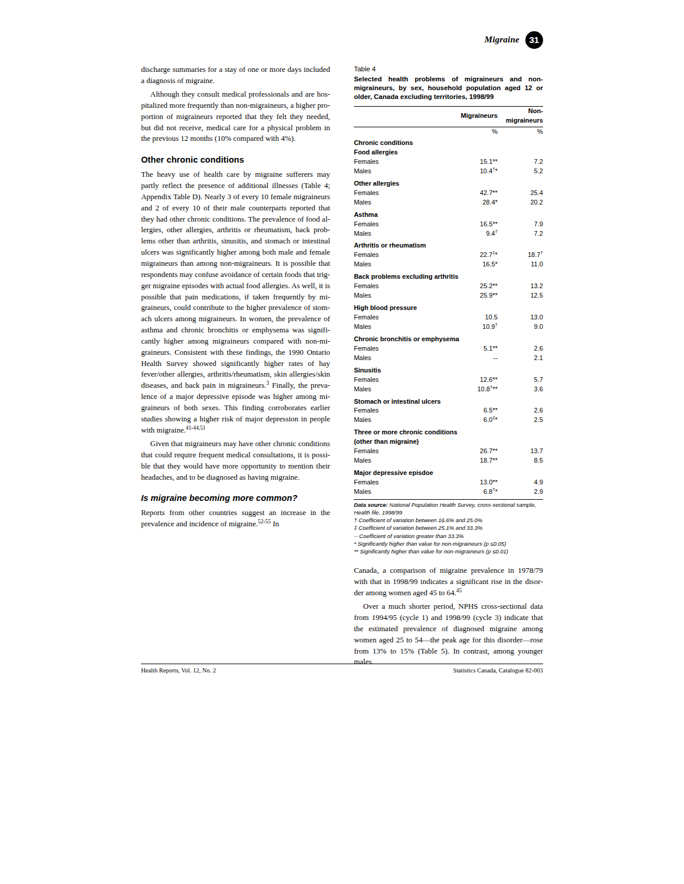Migraine 31
discharge summaries for a stay of one or more days included a diagnosis of migraine.
Although they consult medical professionals and are hospitalized more frequently than non-migraineurs, a higher proportion of migraineurs reported that they felt they needed, but did not receive, medical care for a physical problem in the previous 12 months (10% compared with 4%).
Other chronic conditions
The heavy use of health care by migraine sufferers may partly reflect the presence of additional illnesses (Table 4; Appendix Table D). Nearly 3 of every 10 female migraineurs and 2 of every 10 of their male counterparts reported that they had other chronic conditions. The prevalence of food allergies, other allergies, arthritis or rheumatism, back problems other than arthritis, sinusitis, and stomach or intestinal ulcers was significantly higher among both male and female migraineurs than among non-migraineurs. It is possible that respondents may confuse avoidance of certain foods that trigger migraine episodes with actual food allergies. As well, it is possible that pain medications, if taken frequently by migraineurs, could contribute to the higher prevalence of stomach ulcers among migraineurs. In women, the prevalence of asthma and chronic bronchitis or emphysema was significantly higher among migraineurs compared with non-migraineurs. Consistent with these findings, the 1990 Ontario Health Survey showed significantly higher rates of hay fever/other allergies, arthritis/rheumatism, skin allergies/skin diseases, and back pain in migraineurs.3 Finally, the prevalence of a major depressive episode was higher among migraineurs of both sexes. This finding corroborates earlier studies showing a higher risk of major depression in people with migraine.41-44,51
Given that migraineurs may have other chronic conditions that could require frequent medical consultations, it is possible that they would have more opportunity to mention their headaches, and to be diagnosed as having migraine.
Is migraine becoming more common?
Reports from other countries suggest an increase in the prevalence and incidence of migraine.52-55 In
Table 4
Selected health problems of migraineurs and non-migraineurs, by sex, household population aged 12 or older, Canada excluding territories, 1998/99
| | Migraineurs | Non-migraineurs |
| --- | --- | --- |
| | % | % |
| Chronic conditions |
| Food allergies |
| Females | 15.1** | 7.2 |
| Males | 10.4 † * | 5.2 |
| Other allergies |
| Females | 42.7** | 25.4 |
| Males | 28.4* | 20.2 |
| Asthma |
| Females | 16.5** | 7.9 |
| Males | 9.4 † | 7.2 |
| Arthritis or rheumatism |
| Females | 22.7 ‡ * | 18.7 † |
| Males | 16.5* | 11.0 |
| Back problems excluding arthritis |
| Females | 25.2** | 13.2 |
| Males | 25.9** | 12.5 |
| High blood pressure |
| Females | 10.5 | 13.0 |
| Males | 10.9 † | 9.0 |
| Chronic bronchitis or emphysema |
| Females | 5.1** | 2.6 |
| Males | -- | 2.1 |
| Sinusitis |
| Females | 12.6** | 5.7 |
| Males | 10.8 † ** | 3.6 |
| Stomach or intestinal ulcers |
| Females | 6.5** | 2.6 |
| Males | 6.0 ‡ * | 2.5 |
| Three or more chronic conditions |
| (other than migraine) |
| Females | 26.7** | 13.7 |
| Males | 18.7** | 8.5 |
| Major depressive episdoe |
| Females | 13.0** | 4.9 |
| Males | 6.8 † * | 2.9 |
Data source: National Population Health Survey, cross-sectional sample, Health file, 1998/99
† Coefficient of variation between 16.6% and 25.0%
‡ Coefficient of variation between 25.1% and 33.3%
-- Coefficient of variation greater than 33.3%
* Significantly higher than value for non-migraineurs (p ≤0.05)
** Significantly higher than value for non-migraineurs (p ≤0.01)
Canada, a comparison of migraine prevalence in 1978/79 with that in 1998/99 indicates a significant rise in the disorder among women aged 45 to 64.45
Over a much shorter period, NPHS cross-sectional data from 1994/95 (cycle 1) and 1998/99 (cycle 3) indicate that the estimated prevalence of diagnosed migraine among women aged 25 to 54—the peak age for this disorder—rose from 13% to 15% (Table 5). In contrast, among younger males
Health Reports, Vol. 12, No. 2 Statistics Canada, Catalogue 82-003